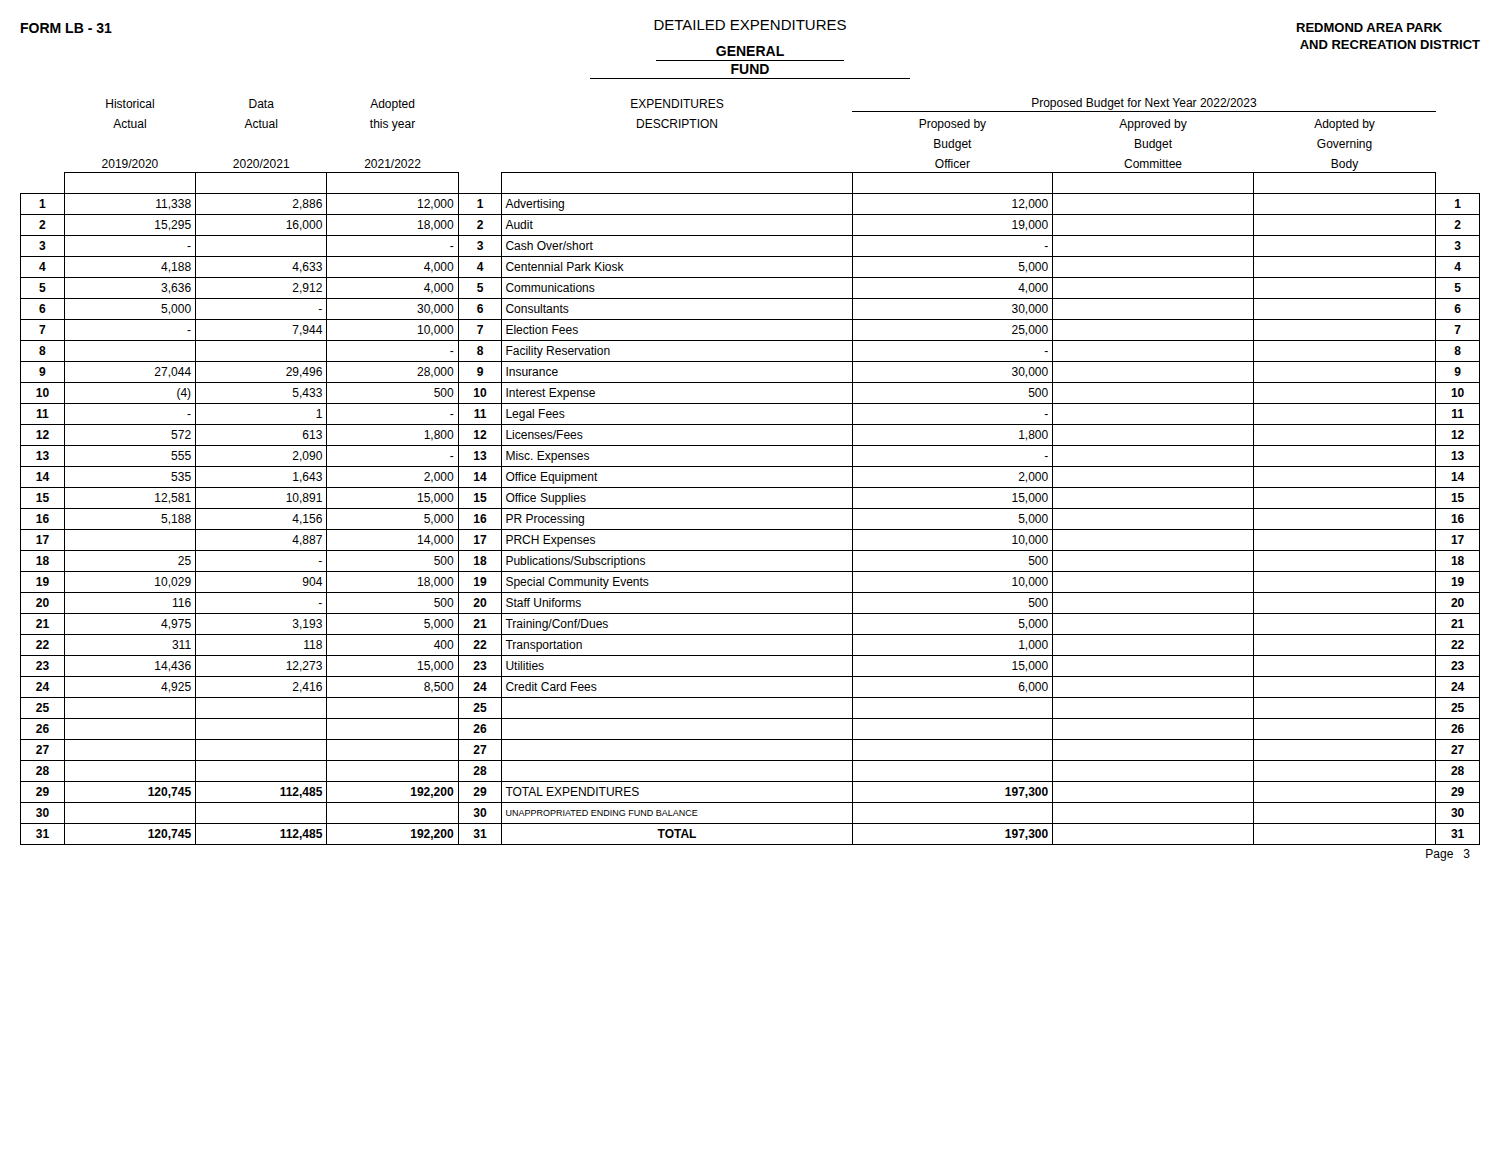FORM LB - 31
DETAILED EXPENDITURES
REDMOND AREA PARK
AND RECREATION DISTRICT
GENERAL FUND
| | Historical | Data | Adopted | | EXPENDITURES | Proposed Budget for Next Year 2022/2023 | |
| --- | --- | --- | --- | --- | --- | --- | --- |
| | Actual | Actual | this year | | DESCRIPTION | Proposed by | Approved by | Adopted by | |
| | | | | | | Budget | Budget | Governing | |
| | 2019/2020 | 2020/2021 | 2021/2022 | | | Officer | Committee | Body | |
| 1 | 11,338 | 2,886 | 12,000 | 1 | Advertising | 12,000 | | | 1 |
| 2 | 15,295 | 16,000 | 18,000 | 2 | Audit | 19,000 | | | 2 |
| 3 | - | | - | 3 | Cash Over/short | - | | | 3 |
| 4 | 4,188 | 4,633 | 4,000 | 4 | Centennial Park Kiosk | 5,000 | | | 4 |
| 5 | 3,636 | 2,912 | 4,000 | 5 | Communications | 4,000 | | | 5 |
| 6 | 5,000 | - | 30,000 | 6 | Consultants | 30,000 | | | 6 |
| 7 | - | 7,944 | 10,000 | 7 | Election Fees | 25,000 | | | 7 |
| 8 | | | - | 8 | Facility Reservation | - | | | 8 |
| 9 | 27,044 | 29,496 | 28,000 | 9 | Insurance | 30,000 | | | 9 |
| 10 | (4) | 5,433 | 500 | 10 | Interest Expense | 500 | | | 10 |
| 11 | - | 1 | - | 11 | Legal Fees | - | | | 11 |
| 12 | 572 | 613 | 1,800 | 12 | Licenses/Fees | 1,800 | | | 12 |
| 13 | 555 | 2,090 | - | 13 | Misc. Expenses | - | | | 13 |
| 14 | 535 | 1,643 | 2,000 | 14 | Office Equipment | 2,000 | | | 14 |
| 15 | 12,581 | 10,891 | 15,000 | 15 | Office Supplies | 15,000 | | | 15 |
| 16 | 5,188 | 4,156 | 5,000 | 16 | PR Processing | 5,000 | | | 16 |
| 17 | | 4,887 | 14,000 | 17 | PRCH Expenses | 10,000 | | | 17 |
| 18 | 25 | - | 500 | 18 | Publications/Subscriptions | 500 | | | 18 |
| 19 | 10,029 | 904 | 18,000 | 19 | Special Community Events | 10,000 | | | 19 |
| 20 | 116 | - | 500 | 20 | Staff Uniforms | 500 | | | 20 |
| 21 | 4,975 | 3,193 | 5,000 | 21 | Training/Conf/Dues | 5,000 | | | 21 |
| 22 | 311 | 118 | 400 | 22 | Transportation | 1,000 | | | 22 |
| 23 | 14,436 | 12,273 | 15,000 | 23 | Utilities | 15,000 | | | 23 |
| 24 | 4,925 | 2,416 | 8,500 | 24 | Credit Card Fees | 6,000 | | | 24 |
| 25 | | | | 25 | | | | | 25 |
| 26 | | | | 26 | | | | | 26 |
| 27 | | | | 27 | | | | | 27 |
| 28 | | | | 28 | | | | | 28 |
| 29 | 120,745 | 112,485 | 192,200 | 29 | TOTAL EXPENDITURES | 197,300 | | | 29 |
| 30 | | | | 30 | Unappropriated Ending Fund Balance | | | | 30 |
| 31 | 120,745 | 112,485 | 192,200 | 31 | TOTAL | 197,300 | | | 31 |
Page 3